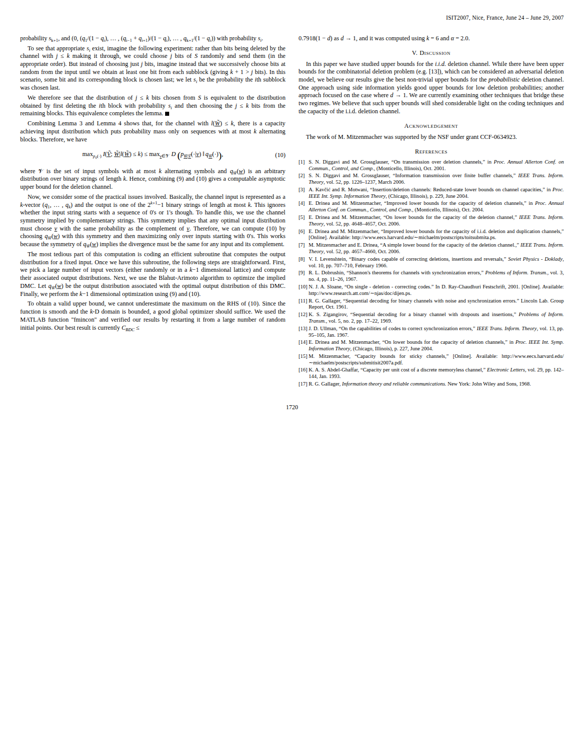ISIT2007, Nice, France, June 24 – June 29, 2007
probability sk+1, and (0, (q1/(1 − qi), … , (qi−1 + qi+1)/(1 − qi), … , qk+1/(1 − qi)) with probability si.
To see that appropriate si exist, imagine the following experiment: rather than bits being deleted by the channel with j ≤ k making it through, we could choose j bits of S randomly and send them (in the appropriate order). But instead of choosing just j bits, imagine instead that we successively choose bits at random from the input until we obtain at least one bit from each subblock (giving k + 1 > j bits). In this scenario, some bit and its corresponding block is chosen last; we let si be the probability the ith subblock was chosen last.
We therefore see that the distribution of j ≤ k bits chosen from S is equivalent to the distribution obtained by first deleting the ith block with probability si and then choosing the j ≤ k bits from the remaining blocks. This equivalence completes the lemma.
Combining Lemma 3 and Lemma 4 shows that, for the channel with l(W̃) ≤ k, there is a capacity achieving input distribution which puts probability mass only on sequences with at most k alternating blocks. Therefore, we have
maxpṼ(·) I(Ṽ; W̃|l(W̃) ≤ k) ≤ maxv∈𝒱 D (pW̃|Ṽ(·|v) ‖ qW̃(·)), (10)
where 𝒱 is the set of input symbols with at most k alternating symbols and qW̃(w) is an arbitrary distribution over binary strings of length k. Hence, combining (9) and (10) gives a computable asymptotic upper bound for the deletion channel.
Now, we consider some of the practical issues involved. Basically, the channel input is represented as a k-vector (q1, … , qk) and the output is one of the 2k+1−1 binary strings of length at most k. This ignores whether the input string starts with a sequence of 0's or 1's though. To handle this, we use the channel symmetry implied by complementary strings. This symmetry implies that any optimal input distribution must choose v with the same probability as the complement of v. Therefore, we can compute (10) by choosing qW̃(w) with this symmetry and then maximizing only over inputs starting with 0's. This works because the symmetry of qW̃(w) implies the divergence must be the same for any input and its complement.
The most tedious part of this computation is coding an efficient subroutine that computes the output distribution for a fixed input. Once we have this subroutine, the following steps are straightforward. First, we pick a large number of input vectors (either randomly or in a k−1 dimensional lattice) and compute their associated output distributions. Next, we use the Blahut-Arimoto algorithm to optimize the implied DMC. Let qW̃(w) be the output distribution associated with the optimal output distribution of this DMC. Finally, we perform the k−1 dimensional optimization using (9) and (10).
To obtain a valid upper bound, we cannot underestimate the maximum on the RHS of (10). Since the function is smooth and the k-D domain is bounded, a good global optimizer should suffice. We used the MATLAB function "fmincon" and verified our results by restarting it from a large number of random initial points. Our best result is currently CBDC ≤
0.7918(1 − d) as d → 1, and it was computed using k = 6 and α = 2.0.
V. Discussion
In this paper we have studied upper bounds for the i.i.d. deletion channel. While there have been upper bounds for the combinatorial deletion problem (e.g. [13]), which can be considered an adversarial deletion model, we believe our results give the best non-trivial upper bounds for the probabilistic deletion channel. One approach using side information yields good upper bounds for low deletion probabilities; another approach focused on the case where d → 1. We are currently examining other techniques that bridge these two regimes. We believe that such upper bounds will shed considerable light on the coding techniques and the capacity of the i.i.d. deletion channel.
Acknowledgement
The work of M. Mitzenmacher was supported by the NSF under grant CCF-0634923.
References
S. N. Diggavi and M. Grossglauser, “On transmission over deletion channels,” in Proc. Annual Allerton Conf. on Commun., Control, and Comp., (Monticello, Illinois), Oct. 2001.
S. N. Diggavi and M. Grossglauser, “Information transmission over finite buffer channels,” IEEE Trans. Inform. Theory, vol. 52, pp. 1226–1237, March 2006.
A. Kavčić and R. Motwani, “Insertion/deletion channels: Reduced-state lower bounds on channel capacities,” in Proc. IEEE Int. Symp. Information Theory, (Chicago, Illinois), p. 229, June 2004.
E. Drinea and M. Mitzenmacher, “Improved lower bounds for the capacity of deletion channels,” in Proc. Annual Allerton Conf. on Commun., Control, and Comp., (Monticello, Illinois), Oct. 2004.
E. Drinea and M. Mitzenmacher, “On lower bounds for the capacity of the deletion channel,” IEEE Trans. Inform. Theory, vol. 52, pp. 4648–4657, Oct. 2006.
E. Drinea and M. Mitzenmacher, “Improved lower bounds for the capacity of i.i.d. deletion and duplication channels,” [Online]. Available: http://www.eecs.harvard.edu/∼michaelm/postscripts/toitsubmita.ps.
M. Mitzenmacher and E. Drinea, “A simple lower bound for the capacity of the deletion channel.,” IEEE Trans. Inform. Theory, vol. 52, pp. 4657–4660, Oct. 2006.
V. I. Levenshtein, “Binary codes capable of correcting deletions, insertions and reversals,” Soviet Physics - Doklady, vol. 10, pp. 707–710, February 1966.
R. L. Dobrushin, “Shannon's theorems for channels with synchronization errors,” Problems of Inform. Transm., vol. 3, no. 4, pp. 11–26, 1967.
N. J. A. Sloane, “On single - deletion - correcting codes.” In D. Ray-Chaudhuri Festschrift, 2001. [Online]. Available: http://www.research.att.com/∼njas/doc/dijen.ps.
R. G. Gallager, “Sequential decoding for binary channels with noise and synchronization errors.” Lincoln Lab. Group Report, Oct. 1961.
K. S. Zigangirov, “Sequential decoding for a binary channel with dropouts and insertions,” Problems of Inform. Transm., vol. 5, no. 2, pp. 17–22, 1969.
J. D. Ullman, “On the capabilities of codes to correct synchronization errors,” IEEE Trans. Inform. Theory, vol. 13, pp. 95–105, Jan. 1967.
E. Drinea and M. Mitzenmacher, “On lower bounds for the capacity of deletion channels,” in Proc. IEEE Int. Symp. Information Theory, (Chicago, Illinois), p. 227, June 2004.
M. Mitzenmacher, “Capacity bounds for sticky channels,” [Online]. Available: http://www.eecs.harvard.edu/∼michaelm/postscripts/submitisit2007a.pdf.
K. A. S. Abdel-Ghaffar, “Capacity per unit cost of a discrete memoryless channel,” Electronic Letters, vol. 29, pp. 142–144, Jan. 1993.
R. G. Gallager, Information theory and reliable communications. New York: John Wiley and Sons, 1968.
1720